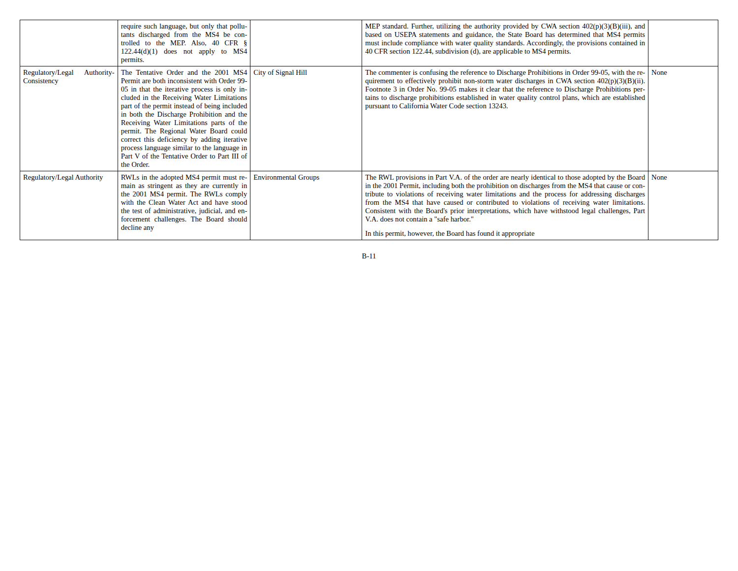| | require such language, but only that pollutants discharged from the MS4 be controlled to the MEP. Also, 40 CFR § 122.44(d)(1) does not apply to MS4 permits. | | MEP standard. Further, utilizing the authority provided by CWA section 402(p)(3)(B)(iii), and based on USEPA statements and guidance, the State Board has determined that MS4 permits must include compliance with water quality standards. Accordingly, the provisions contained in 40 CFR section 122.44, subdivision (d), are applicable to MS4 permits. | |
| Regulatory/Legal Authority-Consistency | The Tentative Order and the 2001 MS4 Permit are both inconsistent with Order 99-05 in that the iterative process is only included in the Receiving Water Limitations part of the permit instead of being included in both the Discharge Prohibition and the Receiving Water Limitations parts of the permit. The Regional Water Board could correct this deficiency by adding iterative process language similar to the language in Part V of the Tentative Order to Part III of the Order. | City of Signal Hill | The commenter is confusing the reference to Discharge Prohibitions in Order 99-05, with the requirement to effectively prohibit non-storm water discharges in CWA section 402(p)(3)(B)(ii). Footnote 3 in Order No. 99-05 makes it clear that the reference to Discharge Prohibitions pertains to discharge prohibitions established in water quality control plans, which are established pursuant to California Water Code section 13243. | None |
| Regulatory/Legal Authority | RWLs in the adopted MS4 permit must remain as stringent as they are currently in the 2001 MS4 permit. The RWLs comply with the Clean Water Act and have stood the test of administrative, judicial, and enforcement challenges. The Board should decline any | Environmental Groups | The RWL provisions in Part V.A. of the order are nearly identical to those adopted by the Board in the 2001 Permit, including both the prohibition on discharges from the MS4 that cause or contribute to violations of receiving water limitations and the process for addressing discharges from the MS4 that have caused or contributed to violations of receiving water limitations. Consistent with the Board's prior interpretations, which have withstood legal challenges, Part V.A. does not contain a "safe harbor." In this permit, however, the Board has found it appropriate | None |
B-11